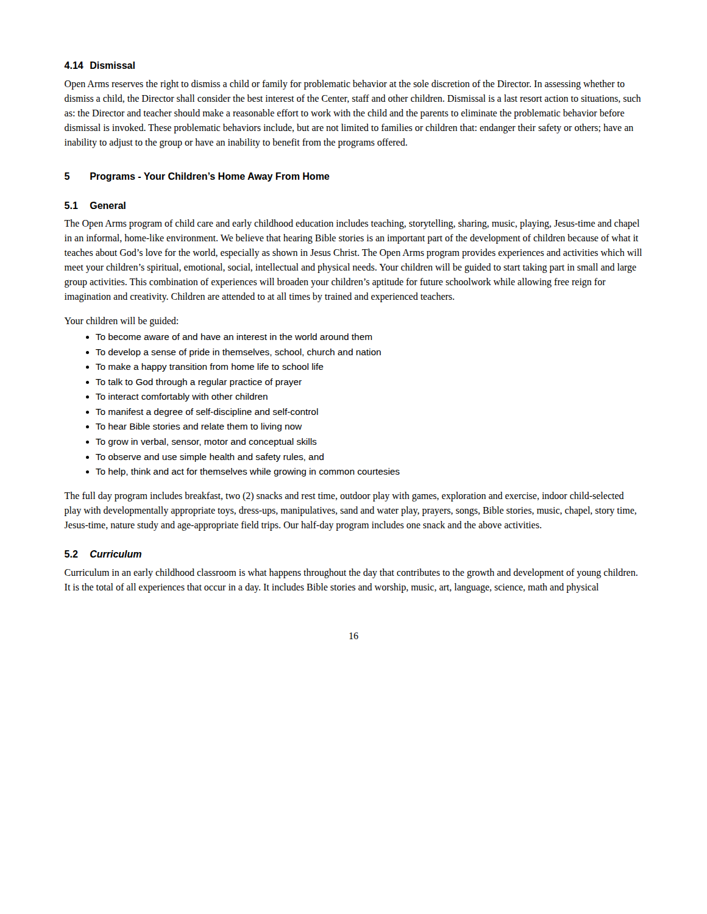4.14 Dismissal
Open Arms reserves the right to dismiss a child or family for problematic behavior at the sole discretion of the Director. In assessing whether to dismiss a child, the Director shall consider the best interest of the Center, staff and other children. Dismissal is a last resort action to situations, such as: the Director and teacher should make a reasonable effort to work with the child and the parents to eliminate the problematic behavior before dismissal is invoked. These problematic behaviors include, but are not limited to families or children that: endanger their safety or others; have an inability to adjust to the group or have an inability to benefit from the programs offered.
5 Programs - Your Children’s Home Away From Home
5.1 General
The Open Arms program of child care and early childhood education includes teaching, storytelling, sharing, music, playing, Jesus-time and chapel in an informal, home-like environment. We believe that hearing Bible stories is an important part of the development of children because of what it teaches about God’s love for the world, especially as shown in Jesus Christ. The Open Arms program provides experiences and activities which will meet your children’s spiritual, emotional, social, intellectual and physical needs. Your children will be guided to start taking part in small and large group activities. This combination of experiences will broaden your children’s aptitude for future schoolwork while allowing free reign for imagination and creativity. Children are attended to at all times by trained and experienced teachers.
Your children will be guided:
To become aware of and have an interest in the world around them
To develop a sense of pride in themselves, school, church and nation
To make a happy transition from home life to school life
To talk to God through a regular practice of prayer
To interact comfortably with other children
To manifest a degree of self-discipline and self-control
To hear Bible stories and relate them to living now
To grow in verbal, sensor, motor and conceptual skills
To observe and use simple health and safety rules, and
To help, think and act for themselves while growing in common courtesies
The full day program includes breakfast, two (2) snacks and rest time, outdoor play with games, exploration and exercise, indoor child-selected play with developmentally appropriate toys, dress-ups, manipulatives, sand and water play, prayers, songs, Bible stories, music, chapel, story time, Jesus-time, nature study and age-appropriate field trips. Our half-day program includes one snack and the above activities.
5.2 Curriculum
Curriculum in an early childhood classroom is what happens throughout the day that contributes to the growth and development of young children. It is the total of all experiences that occur in a day. It includes Bible stories and worship, music, art, language, science, math and physical
16